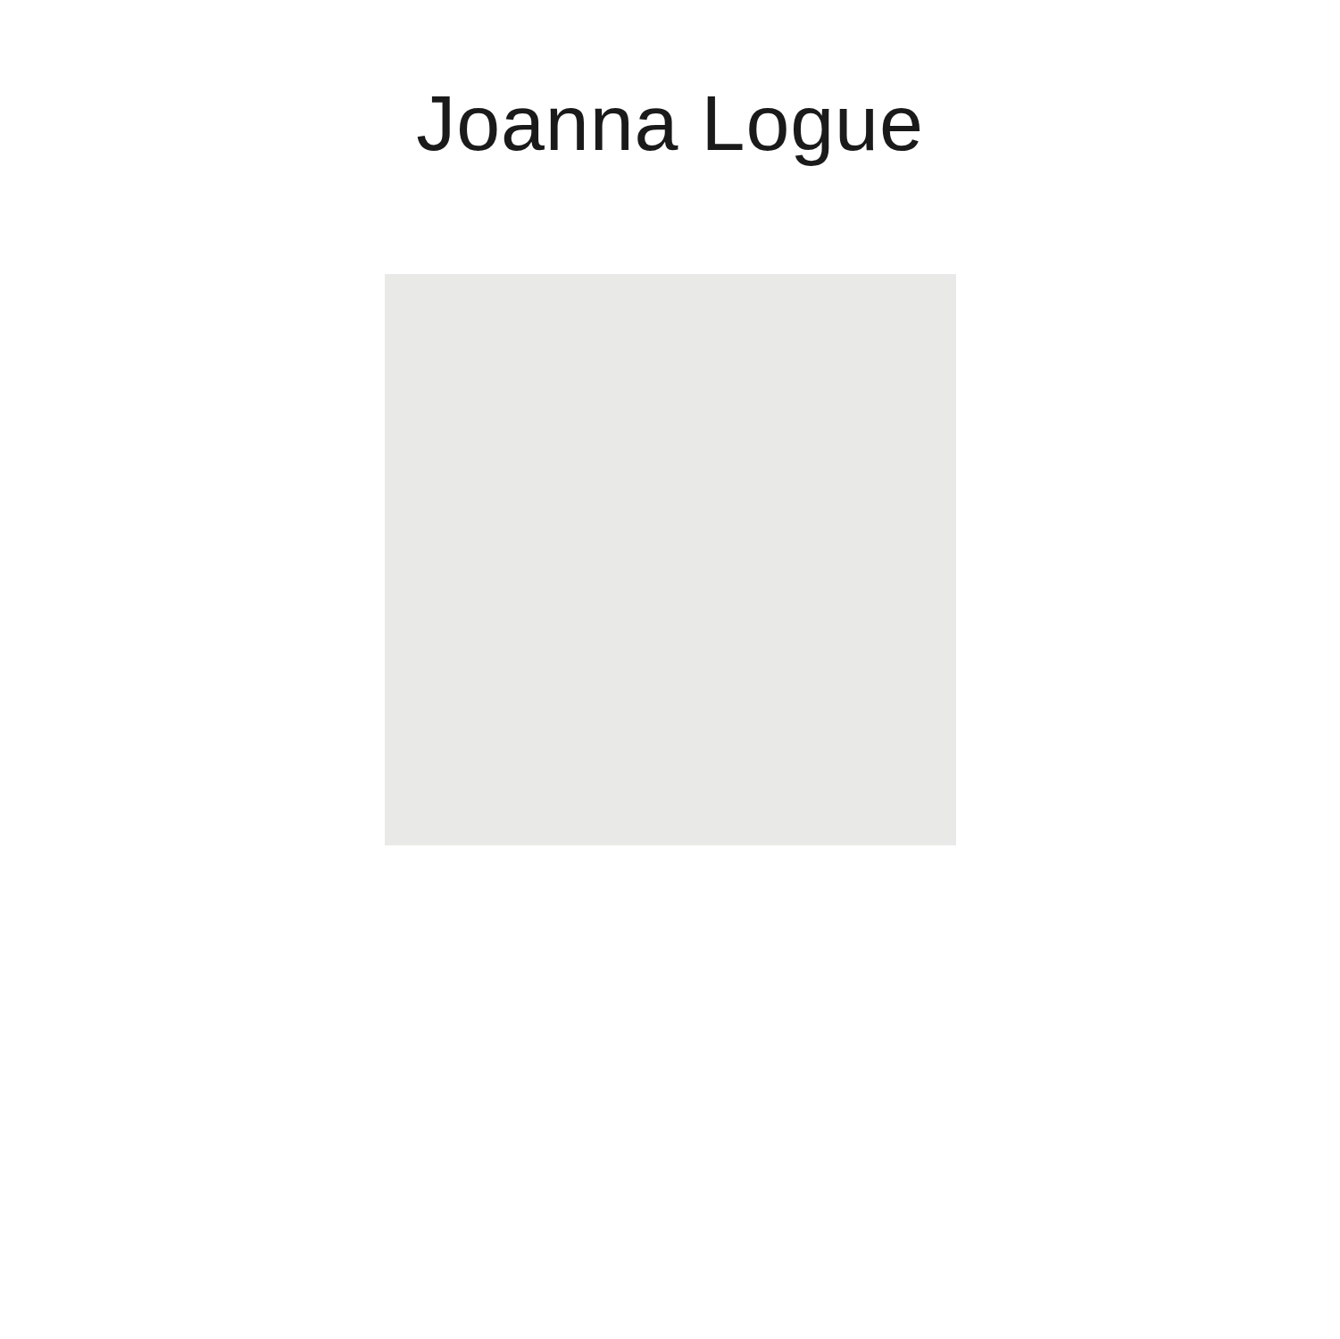Joanna Logue